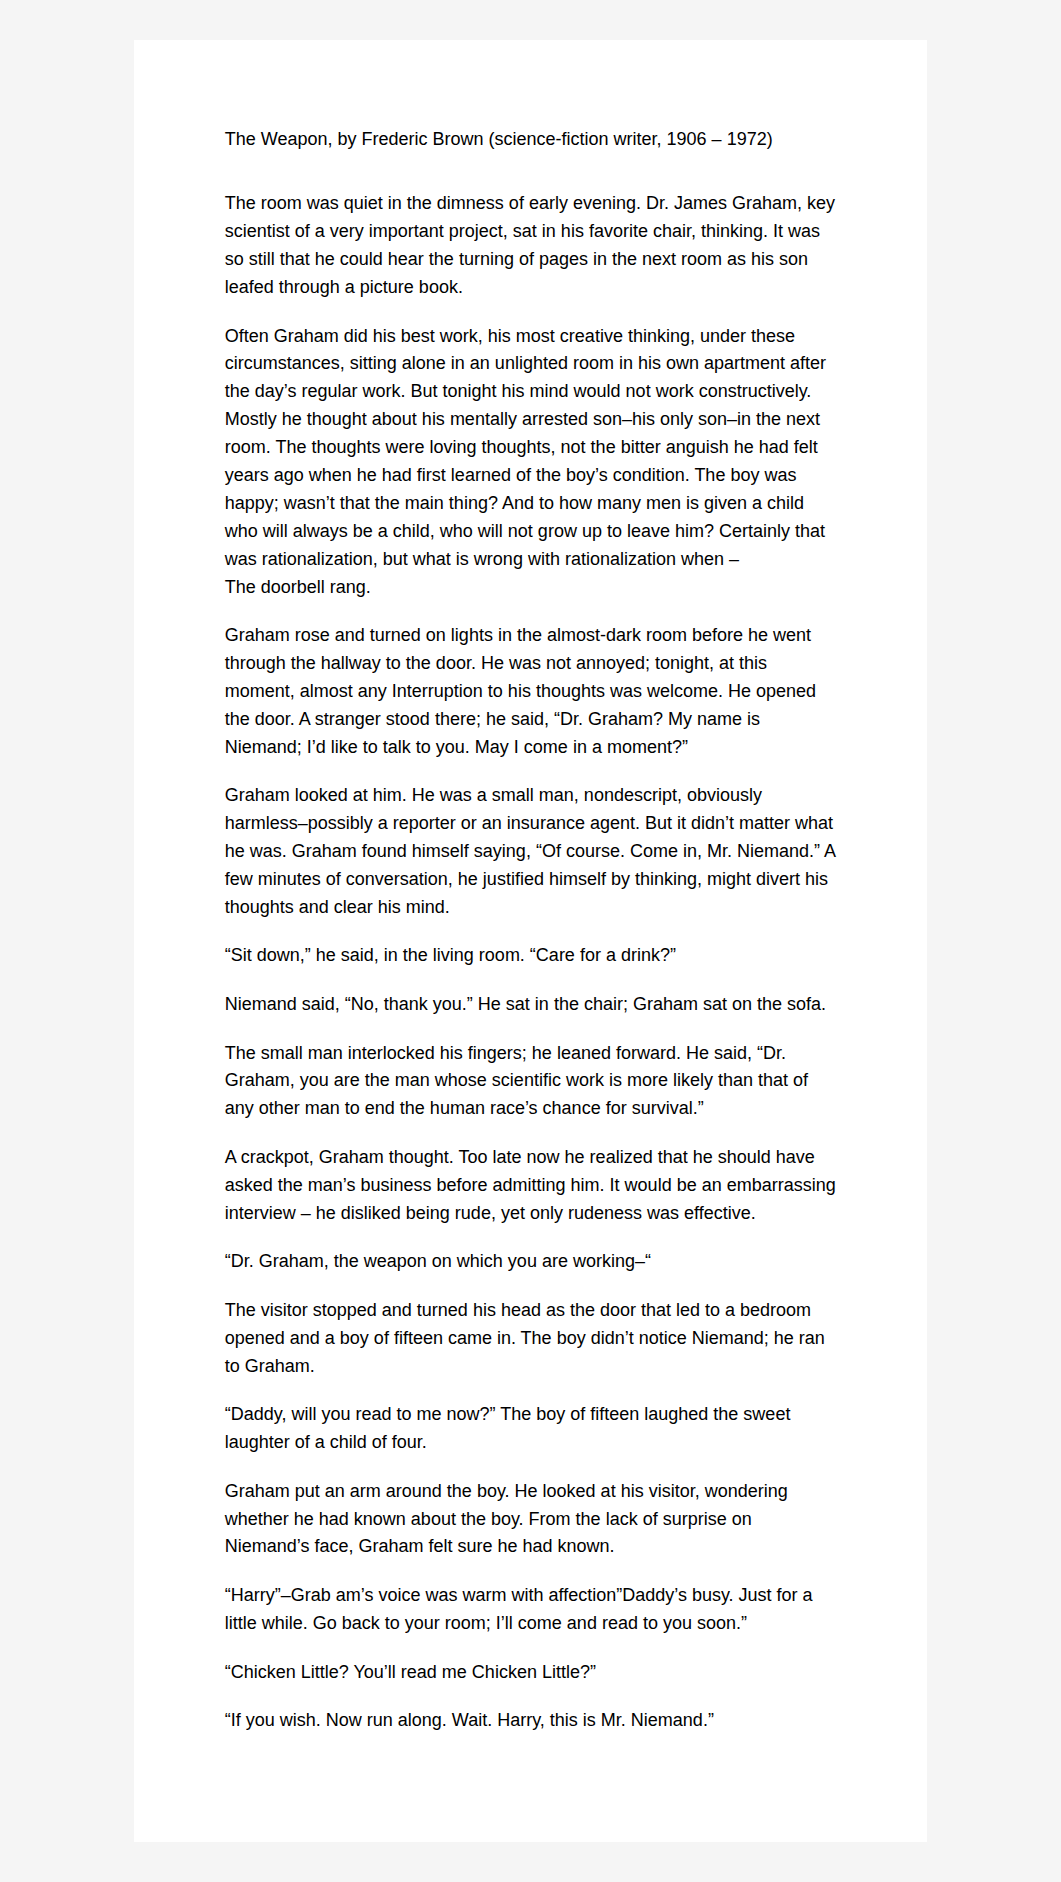The Weapon, by Frederic Brown (science-fiction writer, 1906 – 1972)
The room was quiet in the dimness of early evening. Dr. James Graham, key scientist of a very important project, sat in his favorite chair, thinking. It was so still that he could hear the turning of pages in the next room as his son leafed through a picture book.
Often Graham did his best work, his most creative thinking, under these circumstances, sitting alone in an unlighted room in his own apartment after the day’s regular work. But tonight his mind would not work constructively. Mostly he thought about his mentally arrested son–his only son–in the next room. The thoughts were loving thoughts, not the bitter anguish he had felt years ago when he had first learned of the boy’s condition. The boy was happy; wasn’t that the main thing? And to how many men is given a child who will always be a child, who will not grow up to leave him? Certainly that was rationalization, but what is wrong with rationalization when –
The doorbell rang.
Graham rose and turned on lights in the almost-dark room before he went through the hallway to the door. He was not annoyed; tonight, at this moment, almost any Interruption to his thoughts was welcome. He opened the door. A stranger stood there; he said, “Dr. Graham? My name is Niemand; I’d like to talk to you. May I come in a moment?”
Graham looked at him. He was a small man, nondescript, obviously harmless–possibly a reporter or an insurance agent. But it didn’t matter what he was. Graham found himself saying, “Of course. Come in, Mr. Niemand.” A few minutes of conversation, he justified himself by thinking, might divert his thoughts and clear his mind.
“Sit down,” he said, in the living room. “Care for a drink?”
Niemand said, “No, thank you.” He sat in the chair; Graham sat on the sofa.
The small man interlocked his fingers; he leaned forward. He said, “Dr. Graham, you are the man whose scientific work is more likely than that of any other man to end the human race’s chance for survival.”
A crackpot, Graham thought. Too late now he realized that he should have asked the man’s business before admitting him. It would be an embarrassing interview – he disliked being rude, yet only rudeness was effective.
“Dr. Graham, the weapon on which you are working–“
The visitor stopped and turned his head as the door that led to a bedroom opened and a boy of fifteen came in. The boy didn’t notice Niemand; he ran to Graham.
“Daddy, will you read to me now?” The boy of fifteen laughed the sweet laughter of a child of four.
Graham put an arm around the boy. He looked at his visitor, wondering whether he had known about the boy. From the lack of surprise on Niemand’s face, Graham felt sure he had known.
“Harry”–Grab am’s voice was warm with affection”Daddy’s busy. Just for a little while. Go back to your room; I’ll come and read to you soon.”
“Chicken Little? You’ll read me Chicken Little?”
“If you wish. Now run along. Wait. Harry, this is Mr. Niemand.”